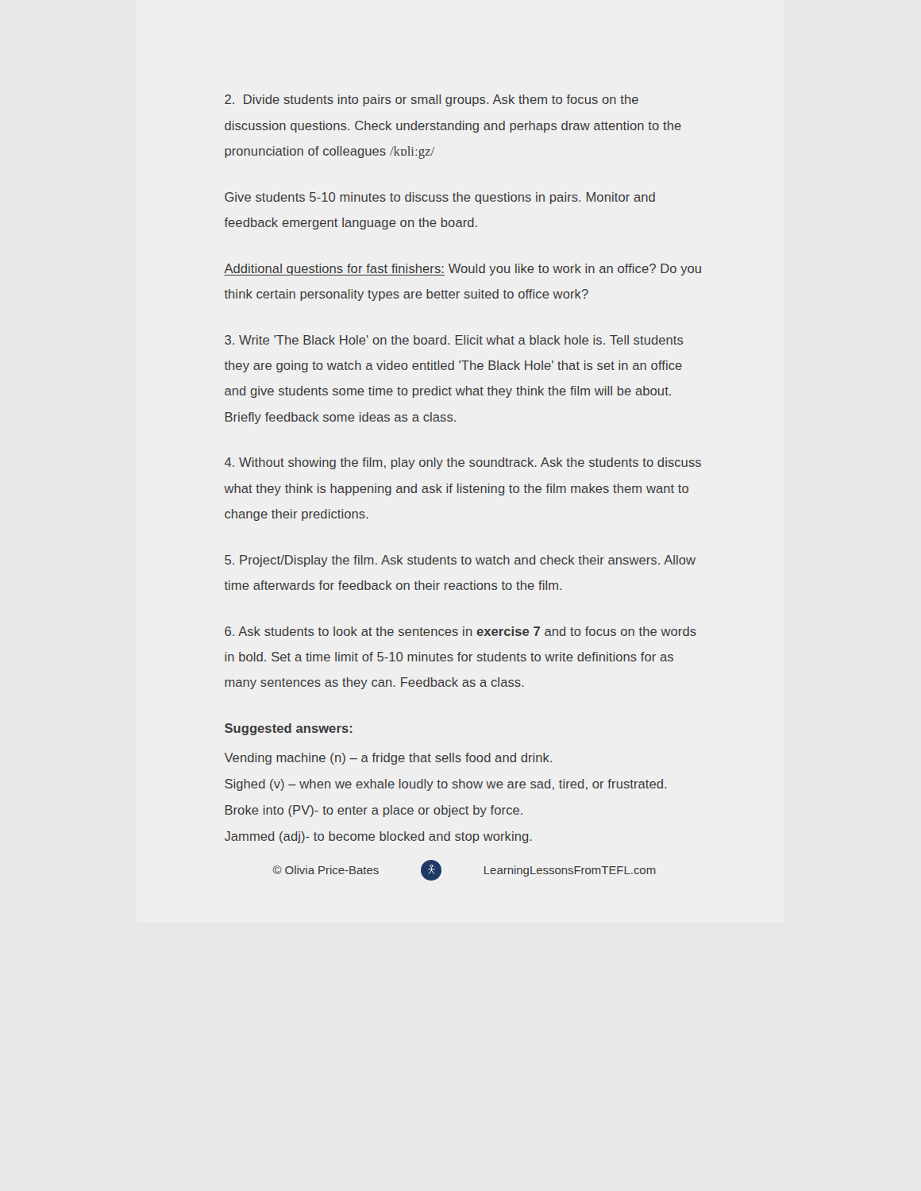2. Divide students into pairs or small groups. Ask them to focus on the discussion questions. Check understanding and perhaps draw attention to the pronunciation of colleagues /kɒliːgz/
Give students 5-10 minutes to discuss the questions in pairs. Monitor and feedback emergent language on the board.
Additional questions for fast finishers: Would you like to work in an office? Do you think certain personality types are better suited to office work?
3. Write 'The Black Hole' on the board. Elicit what a black hole is. Tell students they are going to watch a video entitled 'The Black Hole' that is set in an office and give students some time to predict what they think the film will be about. Briefly feedback some ideas as a class.
4. Without showing the film, play only the soundtrack. Ask the students to discuss what they think is happening and ask if listening to the film makes them want to change their predictions.
5. Project/Display the film. Ask students to watch and check their answers. Allow time afterwards for feedback on their reactions to the film.
6. Ask students to look at the sentences in exercise 7 and to focus on the words in bold. Set a time limit of 5-10 minutes for students to write definitions for as many sentences as they can. Feedback as a class.
Suggested answers:
Vending machine (n) – a fridge that sells food and drink.
Sighed (v) – when we exhale loudly to show we are sad, tired, or frustrated.
Broke into (PV)- to enter a place or object by force.
Jammed (adj)- to become blocked and stop working.
© Olivia Price-Bates LearningLessonsFromTEFL.com